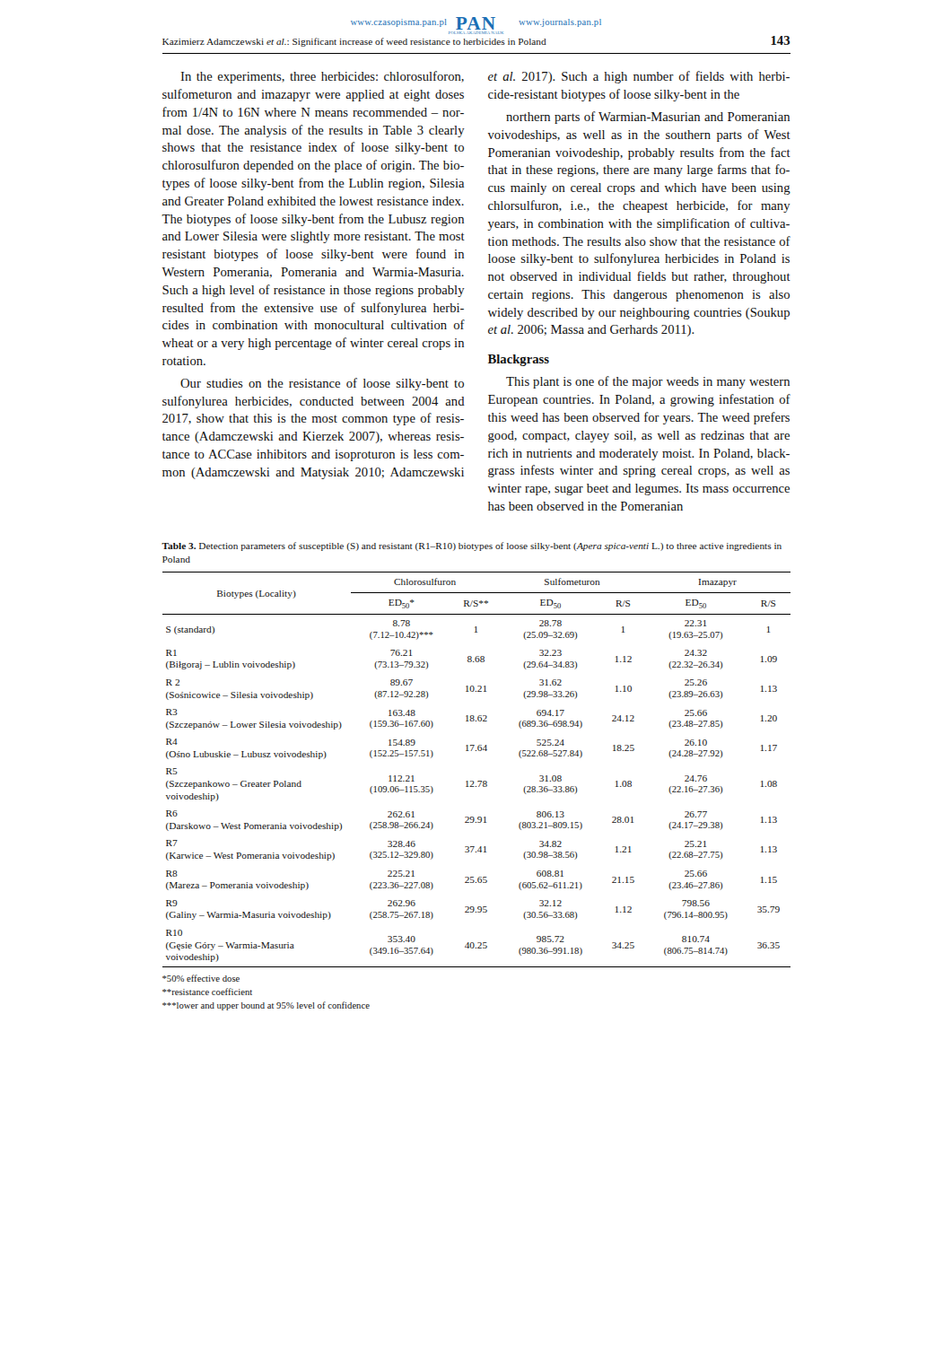www.czasopisma.pan.pl www.journals.pan.pl
PANPOLSKA AKADEMIA NAUK
Kazimierz Adamczewski et al.: Significant increase of weed resistance to herbicides in Poland
143
In the experiments, three herbicides: chlorosulforon, sulfometuron and imazapyr were applied at eight doses from 1/4N to 16N where N means recommended – normal dose. The analysis of the results in Table 3 clearly shows that the resistance index of loose silky-bent to chlorosulfuron depended on the place of origin. The biotypes of loose silky-bent from the Lublin region, Silesia and Greater Poland exhibited the lowest resistance index. The biotypes of loose silky-bent from the Lubusz region and Lower Silesia were slightly more resistant. The most resistant biotypes of loose silky-bent were found in Western Pomerania, Pomerania and Warmia-Masuria. Such a high level of resistance in those regions probably resulted from the extensive use of sulfonylurea herbicides in combination with monocultural cultivation of wheat or a very high percentage of winter cereal crops in rotation.
Our studies on the resistance of loose silky-bent to sulfonylurea herbicides, conducted between 2004 and 2017, show that this is the most common type of resistance (Adamczewski and Kierzek 2007), whereas resistance to ACCase inhibitors and isoproturon is less common (Adamczewski and Matysiak 2010; Adamczewski et al. 2017). Such a high number of fields with herbicide-resistant biotypes of loose silky-bent in the
northern parts of Warmian-Masurian and Pomeranian voivodeships, as well as in the southern parts of West Pomeranian voivodeship, probably results from the fact that in these regions, there are many large farms that focus mainly on cereal crops and which have been using chlorsulfuron, i.e., the cheapest herbicide, for many years, in combination with the simplification of cultivation methods. The results also show that the resistance of loose silky-bent to sulfonylurea herbicides in Poland is not observed in individual fields but rather, throughout certain regions. This dangerous phenomenon is also widely described by our neighbouring countries (Soukup et al. 2006; Massa and Gerhards 2011).
Blackgrass
This plant is one of the major weeds in many western European countries. In Poland, a growing infestation of this weed has been observed for years. The weed prefers good, compact, clayey soil, as well as redzinas that are rich in nutrients and moderately moist. In Poland, blackgrass infests winter and spring cereal crops, as well as winter rape, sugar beet and legumes. Its mass occurrence has been observed in the Pomeranian
Table 3. Detection parameters of susceptible (S) and resistant (R1–R10) biotypes of loose silky-bent (Apera spica-venti L.) to three active ingredients in Poland
| Biotypes (Locality) | Chlorosulfuron | Sulfometuron | Imazapyr |
| --- | --- | --- | --- |
| ED 50 * | R/S** | ED 50 | R/S | ED 50 | R/S |
| S (standard) | 8.78 (7.12–10.42)*** | 1 | 28.78 (25.09–32.69) | 1 | 22.31 (19.63–25.07) | 1 |
| R1 (Biłgoraj – Lublin voivodeship) | 76.21 (73.13–79.32) | 8.68 | 32.23 (29.64–34.83) | 1.12 | 24.32 (22.32–26.34) | 1.09 |
| R 2 (Sośnicowice – Silesia voivodeship) | 89.67 (87.12–92.28) | 10.21 | 31.62 (29.98–33.26) | 1.10 | 25.26 (23.89–26.63) | 1.13 |
| R3 (Szczepanów – Lower Silesia voivodeship) | 163.48 (159.36–167.60) | 18.62 | 694.17 (689.36–698.94) | 24.12 | 25.66 (23.48–27.85) | 1.20 |
| R4 (Ośno Lubuskie – Lubusz voivodeship) | 154.89 (152.25–157.51) | 17.64 | 525.24 (522.68–527.84) | 18.25 | 26.10 (24.28–27.92) | 1.17 |
| R5 (Szczepankowo – Greater Poland voivodeship) | 112.21 (109.06–115.35) | 12.78 | 31.08 (28.36–33.86) | 1.08 | 24.76 (22.16–27.36) | 1.08 |
| R6 (Darskowo – West Pomerania voivodeship) | 262.61 (258.98–266.24) | 29.91 | 806.13 (803.21–809.15) | 28.01 | 26.77 (24.17–29.38) | 1.13 |
| R7 (Karwice – West Pomerania voivodeship) | 328.46 (325.12–329.80) | 37.41 | 34.82 (30.98–38.56) | 1.21 | 25.21 (22.68–27.75) | 1.13 |
| R8 (Mareza – Pomerania voivodeship) | 225.21 (223.36–227.08) | 25.65 | 608.81 (605.62–611.21) | 21.15 | 25.66 (23.46–27.86) | 1.15 |
| R9 (Galiny – Warmia-Masuria voivodeship) | 262.96 (258.75–267.18) | 29.95 | 32.12 (30.56–33.68) | 1.12 | 798.56 (796.14–800.95) | 35.79 |
| R10 (Gęsie Góry – Warmia-Masuria voivodeship) | 353.40 (349.16–357.64) | 40.25 | 985.72 (980.36–991.18) | 34.25 | 810.74 (806.75–814.74) | 36.35 |
*50% effective dose
**resistance coefficient
***lower and upper bound at 95% level of confidence